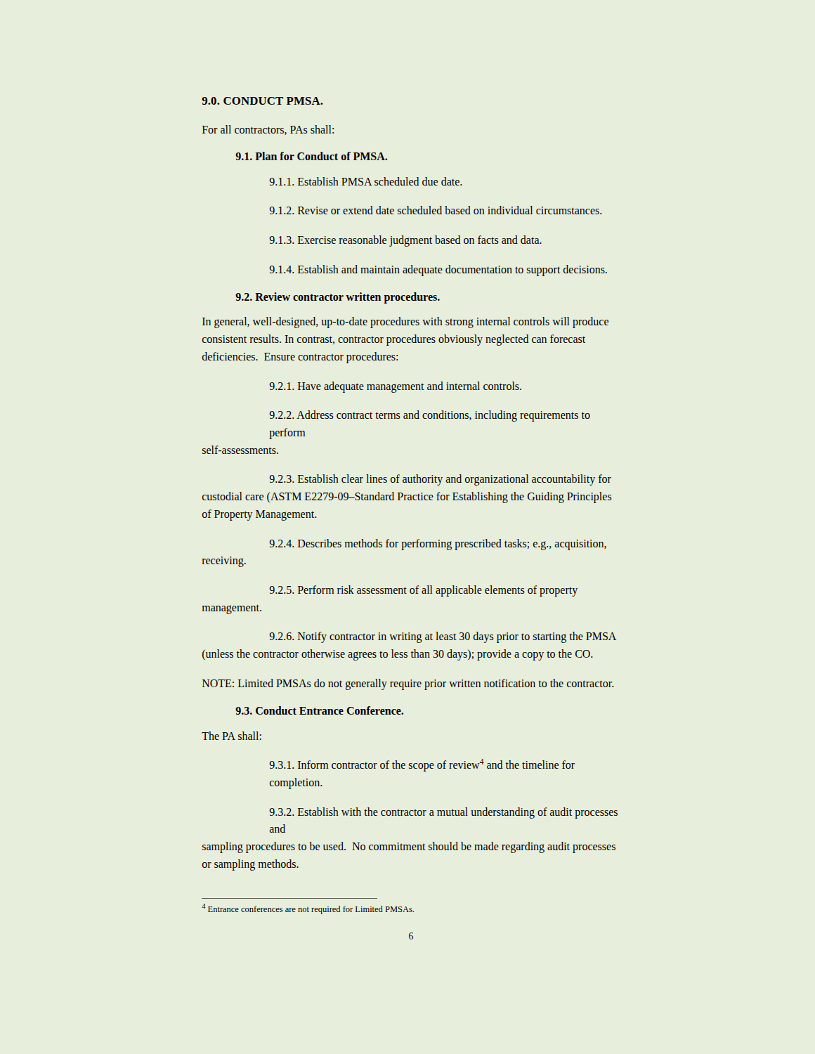9.0. CONDUCT PMSA.
For all contractors, PAs shall:
9.1. Plan for Conduct of PMSA.
9.1.1. Establish PMSA scheduled due date.
9.1.2. Revise or extend date scheduled based on individual circumstances.
9.1.3. Exercise reasonable judgment based on facts and data.
9.1.4. Establish and maintain adequate documentation to support decisions.
9.2. Review contractor written procedures.
In general, well-designed, up-to-date procedures with strong internal controls will produce consistent results. In contrast, contractor procedures obviously neglected can forecast deficiencies. Ensure contractor procedures:
9.2.1. Have adequate management and internal controls.
9.2.2. Address contract terms and conditions, including requirements to perform
self-assessments.
9.2.3. Establish clear lines of authority and organizational accountability for
custodial care (ASTM E2279-09–Standard Practice for Establishing the Guiding Principles of Property Management.
9.2.4. Describes methods for performing prescribed tasks; e.g., acquisition,
receiving.
9.2.5. Perform risk assessment of all applicable elements of property
management.
9.2.6. Notify contractor in writing at least 30 days prior to starting the PMSA
(unless the contractor otherwise agrees to less than 30 days); provide a copy to the CO.
NOTE: Limited PMSAs do not generally require prior written notification to the contractor.
9.3. Conduct Entrance Conference.
The PA shall:
9.3.1. Inform contractor of the scope of review4 and the timeline for completion.
9.3.2. Establish with the contractor a mutual understanding of audit processes and
sampling procedures to be used. No commitment should be made regarding audit processes or sampling methods.
4 Entrance conferences are not required for Limited PMSAs.
6